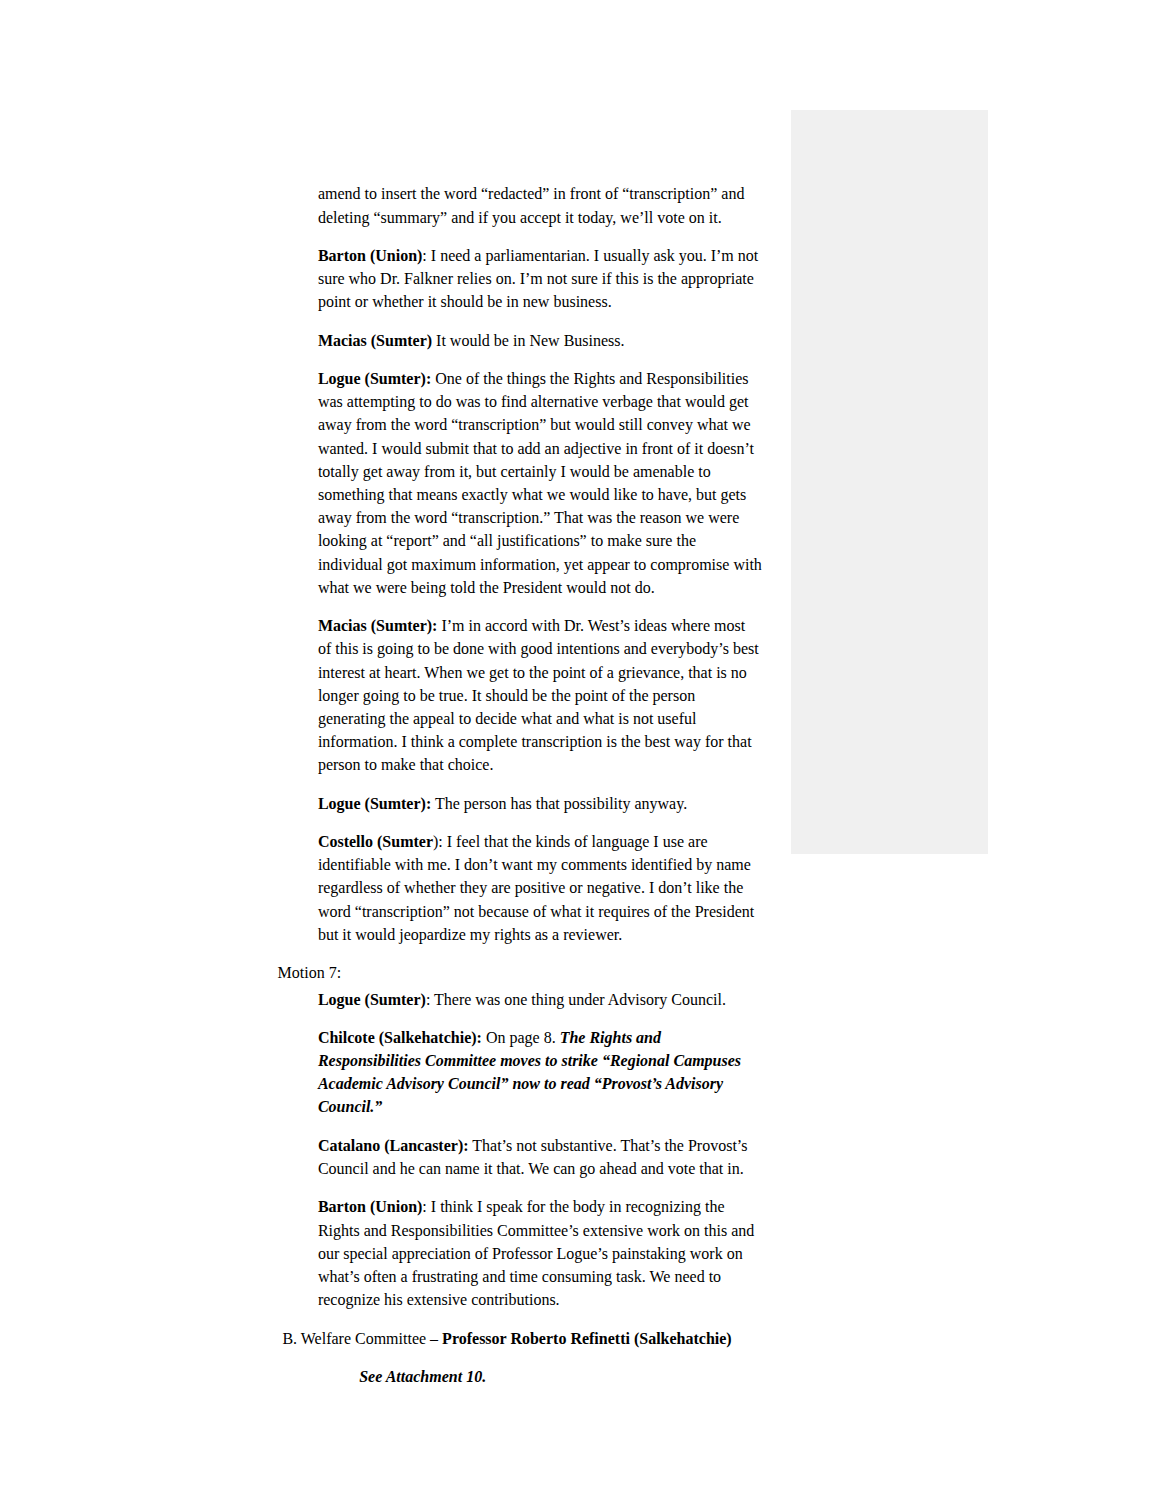amend to insert the word “redacted” in front of “transcription” and deleting “summary” and if you accept it today, we’ll vote on it.
Barton (Union): I need a parliamentarian. I usually ask you. I’m not sure who Dr. Falkner relies on. I’m not sure if this is the appropriate point or whether it should be in new business.
Macias (Sumter) It would be in New Business.
Logue (Sumter): One of the things the Rights and Responsibilities was attempting to do was to find alternative verbage that would get away from the word “transcription” but would still convey what we wanted. I would submit that to add an adjective in front of it doesn’t totally get away from it, but certainly I would be amenable to something that means exactly what we would like to have, but gets away from the word “transcription.” That was the reason we were looking at “report” and “all justifications” to make sure the individual got maximum information, yet appear to compromise with what we were being told the President would not do.
Macias (Sumter): I’m in accord with Dr. West’s ideas where most of this is going to be done with good intentions and everybody’s best interest at heart. When we get to the point of a grievance, that is no longer going to be true. It should be the point of the person generating the appeal to decide what and what is not useful information. I think a complete transcription is the best way for that person to make that choice.
Logue (Sumter): The person has that possibility anyway.
Costello (Sumter): I feel that the kinds of language I use are identifiable with me. I don’t want my comments identified by name regardless of whether they are positive or negative. I don’t like the word “transcription” not because of what it requires of the President but it would jeopardize my rights as a reviewer.
Motion 7:
Logue (Sumter): There was one thing under Advisory Council.
Chilcote (Salkehatchie): On page 8. The Rights and Responsibilities Committee moves to strike “Regional Campuses Academic Advisory Council” now to read “Provost’s Advisory Council.”
Catalano (Lancaster): That’s not substantive. That’s the Provost’s Council and he can name it that. We can go ahead and vote that in.
Barton (Union): I think I speak for the body in recognizing the Rights and Responsibilities Committee’s extensive work on this and our special appreciation of Professor Logue’s painstaking work on what’s often a frustrating and time consuming task. We need to recognize his extensive contributions.
B. Welfare Committee – Professor Roberto Refinetti (Salkehatchie)
See Attachment 10.